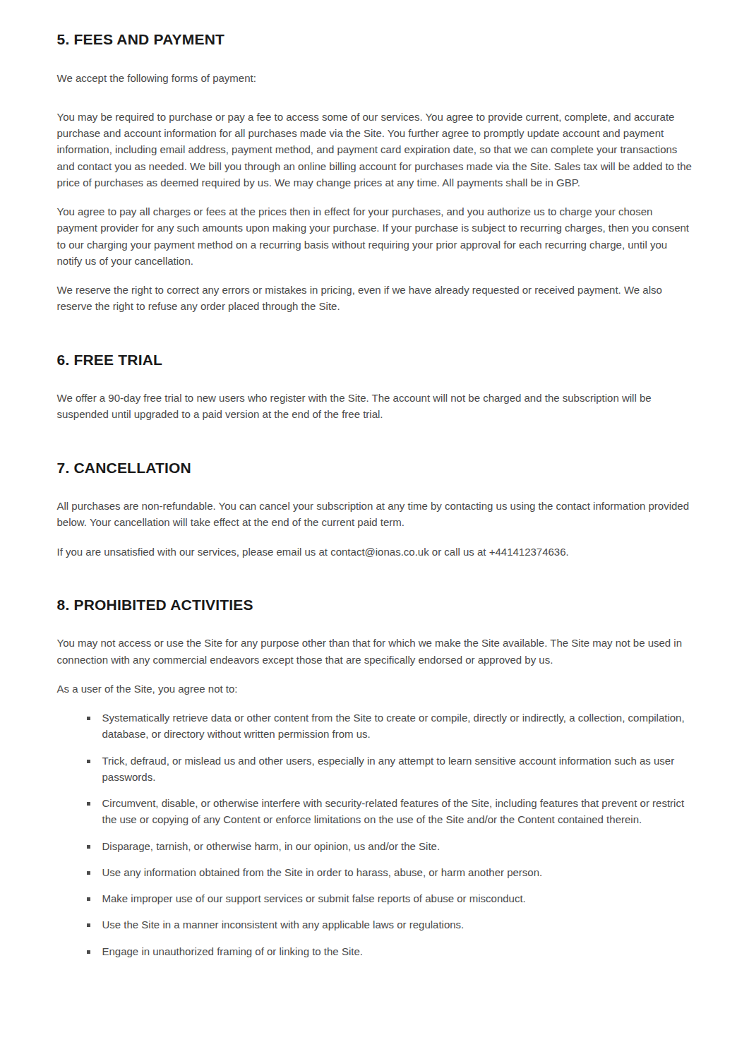5. FEES AND PAYMENT
We accept the following forms of payment:
You may be required to purchase or pay a fee to access some of our services. You agree to provide current, complete, and accurate purchase and account information for all purchases made via the Site. You further agree to promptly update account and payment information, including email address, payment method, and payment card expiration date, so that we can complete your transactions and contact you as needed. We bill you through an online billing account for purchases made via the Site. Sales tax will be added to the price of purchases as deemed required by us. We may change prices at any time. All payments shall be in GBP.
You agree to pay all charges or fees at the prices then in effect for your purchases, and you authorize us to charge your chosen payment provider for any such amounts upon making your purchase. If your purchase is subject to recurring charges, then you consent to our charging your payment method on a recurring basis without requiring your prior approval for each recurring charge, until you notify us of your cancellation.
We reserve the right to correct any errors or mistakes in pricing, even if we have already requested or received payment. We also reserve the right to refuse any order placed through the Site.
6. FREE TRIAL
We offer a 90-day free trial to new users who register with the Site. The account will not be charged and the subscription will be suspended until upgraded to a paid version at the end of the free trial.
7. CANCELLATION
All purchases are non-refundable. You can cancel your subscription at any time by contacting us using the contact information provided below. Your cancellation will take effect at the end of the current paid term.
If you are unsatisfied with our services, please email us at contact@ionas.co.uk or call us at +441412374636.
8. PROHIBITED ACTIVITIES
You may not access or use the Site for any purpose other than that for which we make the Site available. The Site may not be used in connection with any commercial endeavors except those that are specifically endorsed or approved by us.
As a user of the Site, you agree not to:
Systematically retrieve data or other content from the Site to create or compile, directly or indirectly, a collection, compilation, database, or directory without written permission from us.
Trick, defraud, or mislead us and other users, especially in any attempt to learn sensitive account information such as user passwords.
Circumvent, disable, or otherwise interfere with security-related features of the Site, including features that prevent or restrict the use or copying of any Content or enforce limitations on the use of the Site and/or the Content contained therein.
Disparage, tarnish, or otherwise harm, in our opinion, us and/or the Site.
Use any information obtained from the Site in order to harass, abuse, or harm another person.
Make improper use of our support services or submit false reports of abuse or misconduct.
Use the Site in a manner inconsistent with any applicable laws or regulations.
Engage in unauthorized framing of or linking to the Site.